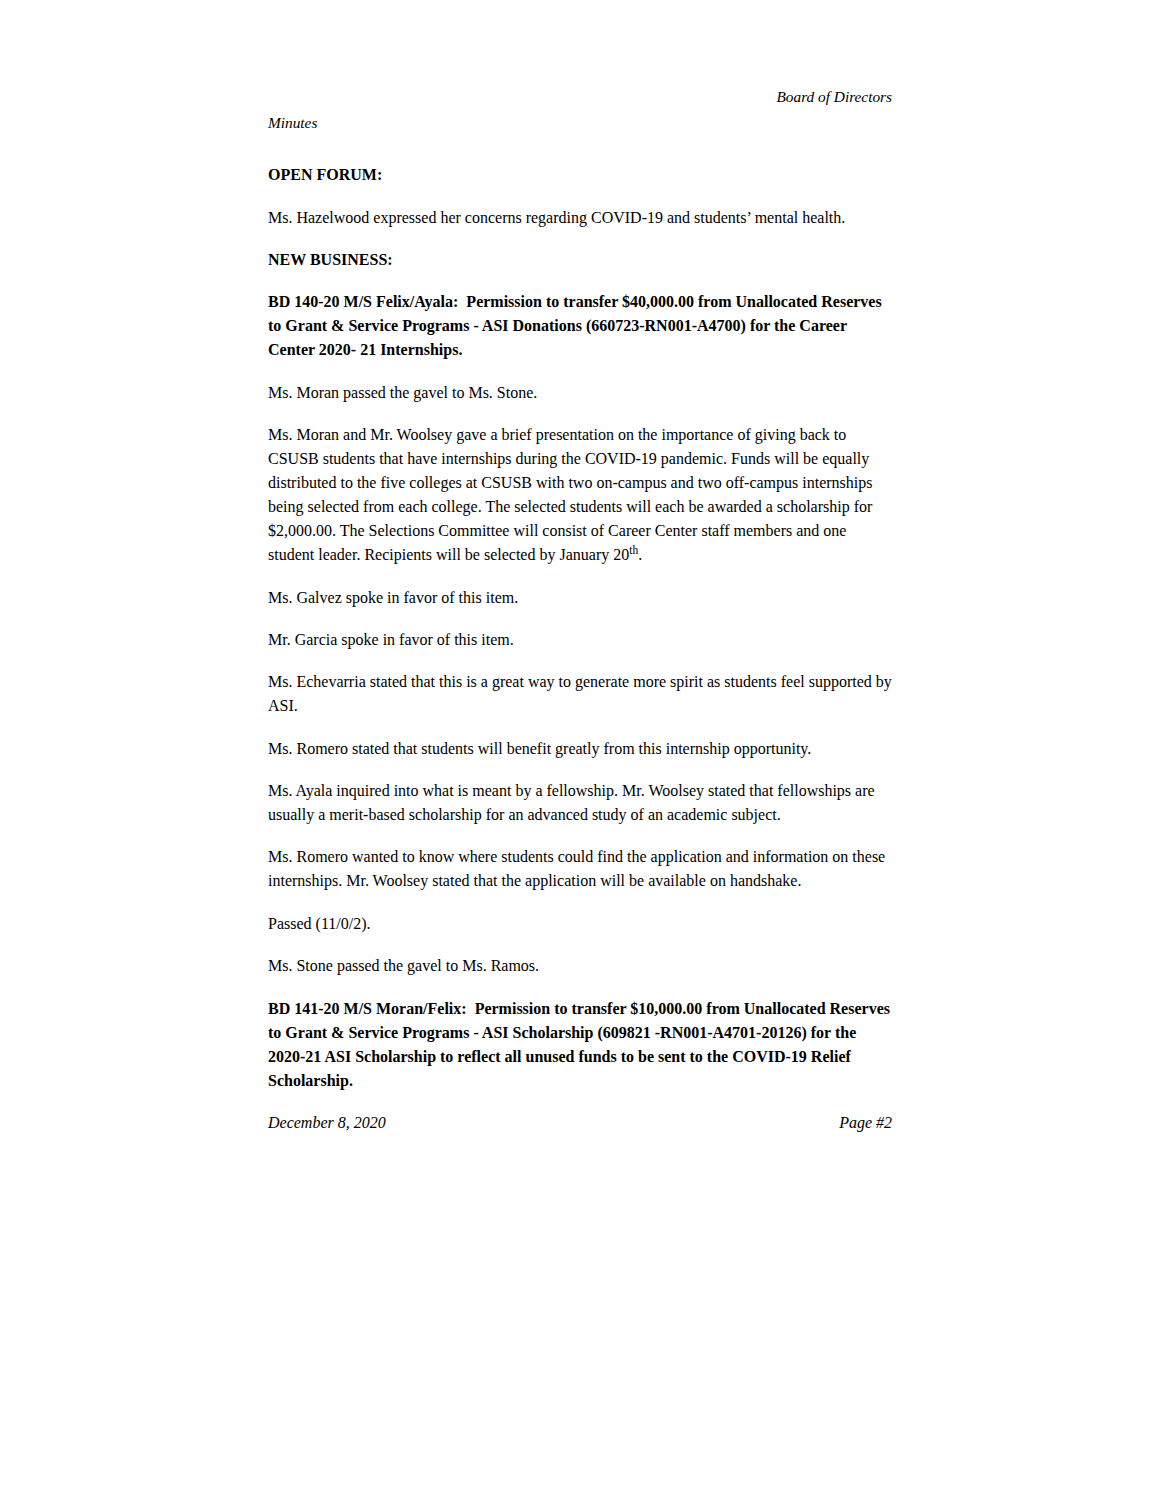Board of Directors
Minutes
OPEN FORUM:
Ms. Hazelwood expressed her concerns regarding COVID-19 and students’ mental health.
NEW BUSINESS:
BD 140-20 M/S Felix/Ayala: Permission to transfer $40,000.00 from Unallocated Reserves to Grant & Service Programs - ASI Donations (660723-RN001-A4700) for the Career Center 2020- 21 Internships.
Ms. Moran passed the gavel to Ms. Stone.
Ms. Moran and Mr. Woolsey gave a brief presentation on the importance of giving back to CSUSB students that have internships during the COVID-19 pandemic. Funds will be equally distributed to the five colleges at CSUSB with two on-campus and two off-campus internships being selected from each college. The selected students will each be awarded a scholarship for $2,000.00. The Selections Committee will consist of Career Center staff members and one student leader. Recipients will be selected by January 20th.
Ms. Galvez spoke in favor of this item.
Mr. Garcia spoke in favor of this item.
Ms. Echevarria stated that this is a great way to generate more spirit as students feel supported by ASI.
Ms. Romero stated that students will benefit greatly from this internship opportunity.
Ms. Ayala inquired into what is meant by a fellowship. Mr. Woolsey stated that fellowships are usually a merit-based scholarship for an advanced study of an academic subject.
Ms. Romero wanted to know where students could find the application and information on these internships. Mr. Woolsey stated that the application will be available on handshake.
Passed (11/0/2).
Ms. Stone passed the gavel to Ms. Ramos.
BD 141-20 M/S Moran/Felix: Permission to transfer $10,000.00 from Unallocated Reserves to Grant & Service Programs - ASI Scholarship (609821 -RN001-A4701-20126) for the 2020-21 ASI Scholarship to reflect all unused funds to be sent to the COVID-19 Relief Scholarship.
December 8, 2020 Page #2